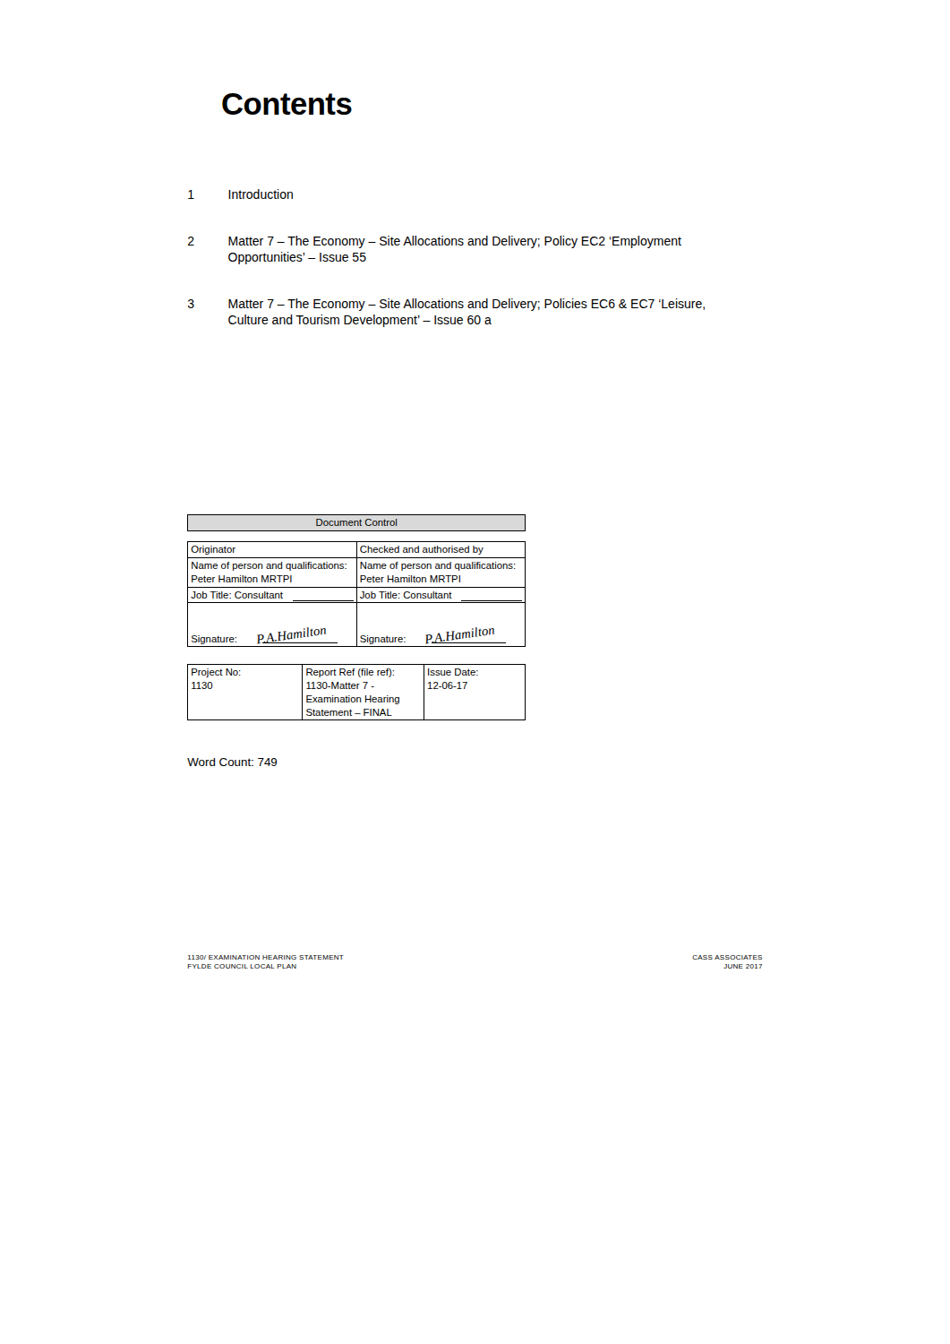Contents
1
Introduction
2
Matter 7 – The Economy – Site Allocations and Delivery; Policy EC2 ‘Employment Opportunities’ – Issue 55
3
Matter 7 – The Economy – Site Allocations and Delivery; Policies EC6 & EC7 ‘Leisure, Culture and Tourism Development’ – Issue 60 a
Document Control
| Originator | Checked and authorised by |
| Name of person and qualifications: Peter Hamilton MRTPI | Name of person and qualifications: Peter Hamilton MRTPI |
| Job Title: Consultant | Job Title: Consultant |
| Signature: P.A.Hamilton | Signature: P.A.Hamilton |
| Project No: 1130 | Report Ref (file ref): 1130-Matter 7 - Examination Hearing Statement – FINAL | Issue Date: 12-06-17 |
Word Count: 749
1130/ EXAMINATION HEARING STATEMENT
FYLDE COUNCIL LOCAL PLAN
CASS ASSOCIATES
JUNE 2017